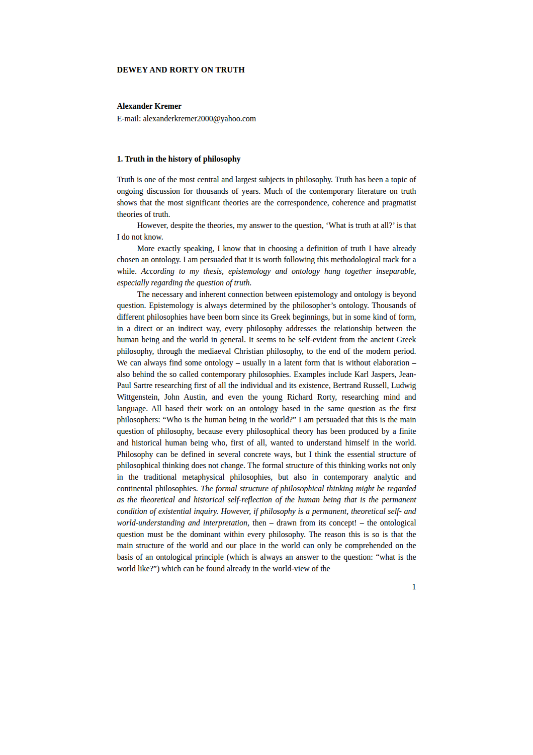DEWEY AND RORTY ON TRUTH
Alexander Kremer
E-mail: alexanderkremer2000@yahoo.com
1. Truth in the history of philosophy
Truth is one of the most central and largest subjects in philosophy. Truth has been a topic of ongoing discussion for thousands of years. Much of the contemporary literature on truth shows that the most significant theories are the correspondence, coherence and pragmatist theories of truth.
However, despite the theories, my answer to the question, ‘What is truth at all?’ is that I do not know.
More exactly speaking, I know that in choosing a definition of truth I have already chosen an ontology. I am persuaded that it is worth following this methodological track for a while. According to my thesis, epistemology and ontology hang together inseparable, especially regarding the question of truth.
The necessary and inherent connection between epistemology and ontology is beyond question. Epistemology is always determined by the philosopher’s ontology. Thousands of different philosophies have been born since its Greek beginnings, but in some kind of form, in a direct or an indirect way, every philosophy addresses the relationship between the human being and the world in general. It seems to be self-evident from the ancient Greek philosophy, through the mediaeval Christian philosophy, to the end of the modern period. We can always find some ontology – usually in a latent form that is without elaboration – also behind the so called contemporary philosophies. Examples include Karl Jaspers, Jean-Paul Sartre researching first of all the individual and its existence, Bertrand Russell, Ludwig Wittgenstein, John Austin, and even the young Richard Rorty, researching mind and language. All based their work on an ontology based in the same question as the first philosophers: “Who is the human being in the world?” I am persuaded that this is the main question of philosophy, because every philosophical theory has been produced by a finite and historical human being who, first of all, wanted to understand himself in the world. Philosophy can be defined in several concrete ways, but I think the essential structure of philosophical thinking does not change. The formal structure of this thinking works not only in the traditional metaphysical philosophies, but also in contemporary analytic and continental philosophies. The formal structure of philosophical thinking might be regarded as the theoretical and historical self-reflection of the human being that is the permanent condition of existential inquiry. However, if philosophy is a permanent, theoretical self- and world-understanding and interpretation, then – drawn from its concept! – the ontological question must be the dominant within every philosophy. The reason this is so is that the main structure of the world and our place in the world can only be comprehended on the basis of an ontological principle (which is always an answer to the question: “what is the world like?”) which can be found already in the world-view of the
1